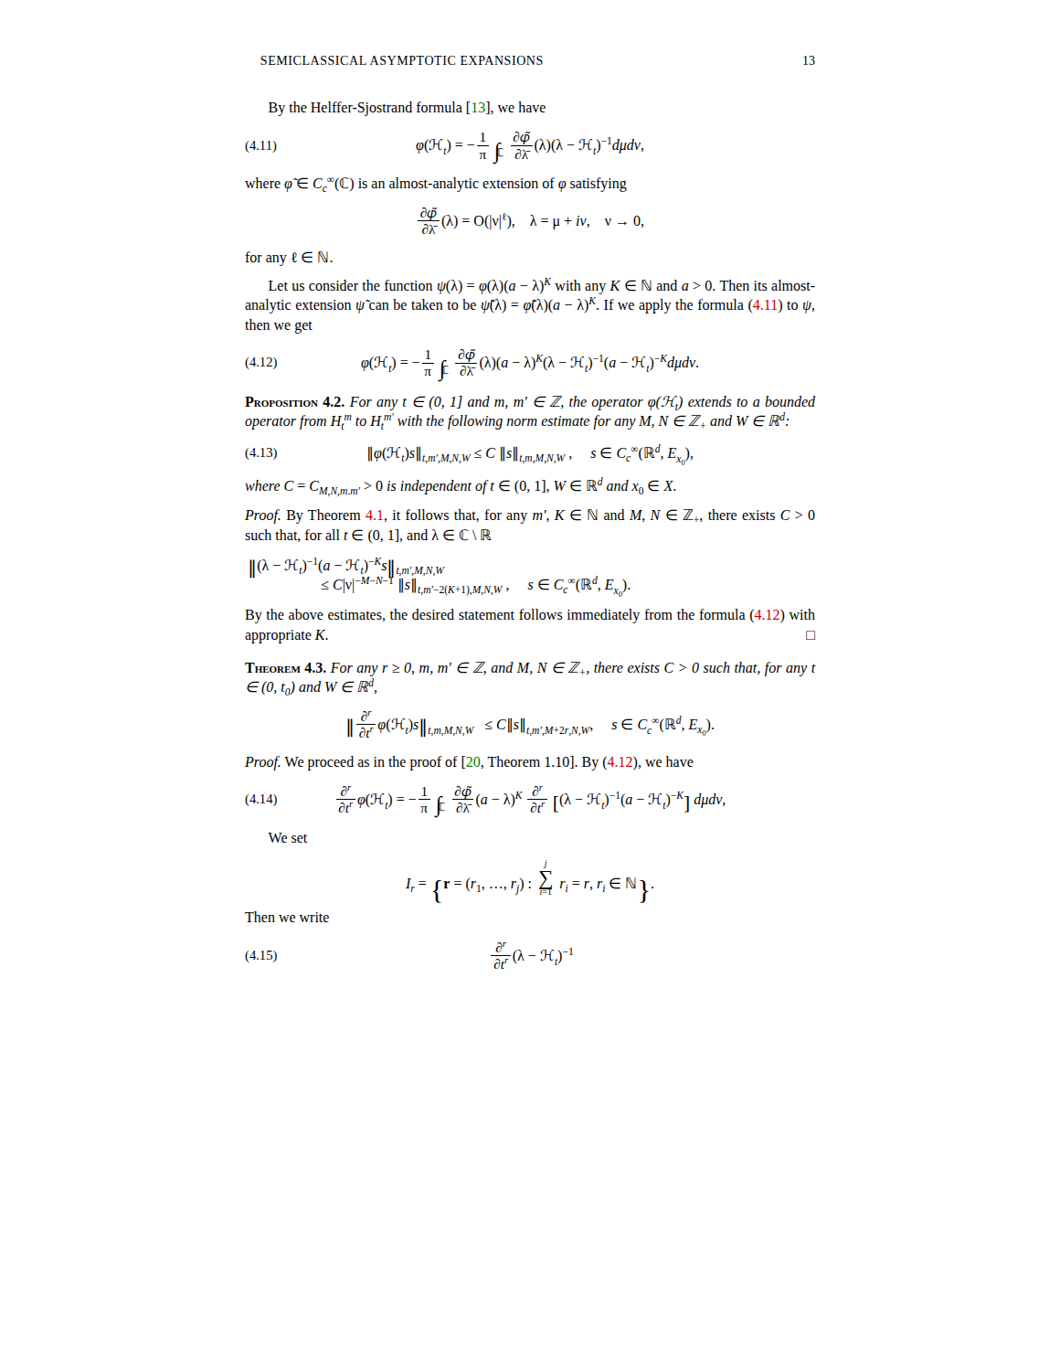SEMICLASSICAL ASYMPTOTIC EXPANSIONS 13
By the Helffer-Sjostrand formula [13], we have
(4.11)
φ(ℋt) = −1 π ∫ℂ ∂𝜑̃∂λ̄(λ)(λ − ℋt)−1dμdν,
where φ̃ ∈ Cc∞(ℂ) is an almost-analytic extension of φ satisfying
∂𝜑̃∂λ̄(λ) = O(|ν|ℓ), λ = μ + iν, ν → 0,
for any ℓ ∈ ℕ.
Let us consider the function ψ(λ) = φ(λ)(a − λ)K with any K ∈ ℕ and a > 0. Then its almost-analytic extension ψ̃ can be taken to be ψ̃(λ) = φ̃(λ)(a − λ)K. If we apply the formula (4.11) to ψ, then we get
(4.12)
φ(ℋt) = −1 π ∫ℂ ∂𝜑̃∂λ̄(λ)(a − λ)K(λ − ℋt)−1(a − ℋt)−Kdμdν.
Proposition 4.2. For any t ∈ (0, 1] and m, m′ ∈ ℤ, the operator φ(ℋt) extends to a bounded operator from Htm to Htm′ with the following norm estimate for any M, N ∈ ℤ+ and W ∈ ℝd:
(4.13)
∥φ(ℋt)s∥t,m′,M,N,W ≤ C ∥s∥t,m,M,N,W , s ∈ Cc∞(ℝd, Ex0),
where C = CM,N,m.m′ > 0 is independent of t ∈ (0, 1], W ∈ ℝd and x0 ∈ X.
Proof. By Theorem 4.1, it follows that, for any m′, K ∈ ℕ and M, N ∈ ℤ+, there exists C > 0 such that, for all t ∈ (0, 1], and λ ∈ ℂ \ ℝ
∥(λ − ℋt)−1(a − ℋt)−Ks∥t,m′,M,N,W
≤ C|ν|−M−N−1 ∥s∥t,m′−2(K+1),M,N,W , s ∈ Cc∞(ℝd, Ex0).
By the above estimates, the desired statement follows immediately from the formula (4.12) with appropriate K. □
Theorem 4.3. For any r ≥ 0, m, m′ ∈ ℤ, and M, N ∈ ℤ+, there exists C > 0 such that, for any t ∈ (0, t0) and W ∈ ℝd,
∥∂r∂tr φ(ℋt)s∥t,m,M,N,W ≤ C∥s∥t,m′,M+2r,N,W, s ∈ Cc∞(ℝd, Ex0).
Proof. We proceed as in the proof of [20, Theorem 1.10]. By (4.12), we have
(4.14)
∂r∂tr φ(ℋt) = −1 π ∫ℂ ∂𝜑̃∂λ̄(a − λ)K ∂r∂tr [(λ − ℋt)−1(a − ℋt)−K] dμdν,
We set
Ir = {r = (r1, …, rj) : j∑i=1 ri = r, ri ∈ ℕ}.
Then we write
(4.15)
∂r∂tr(λ − ℋt)−1